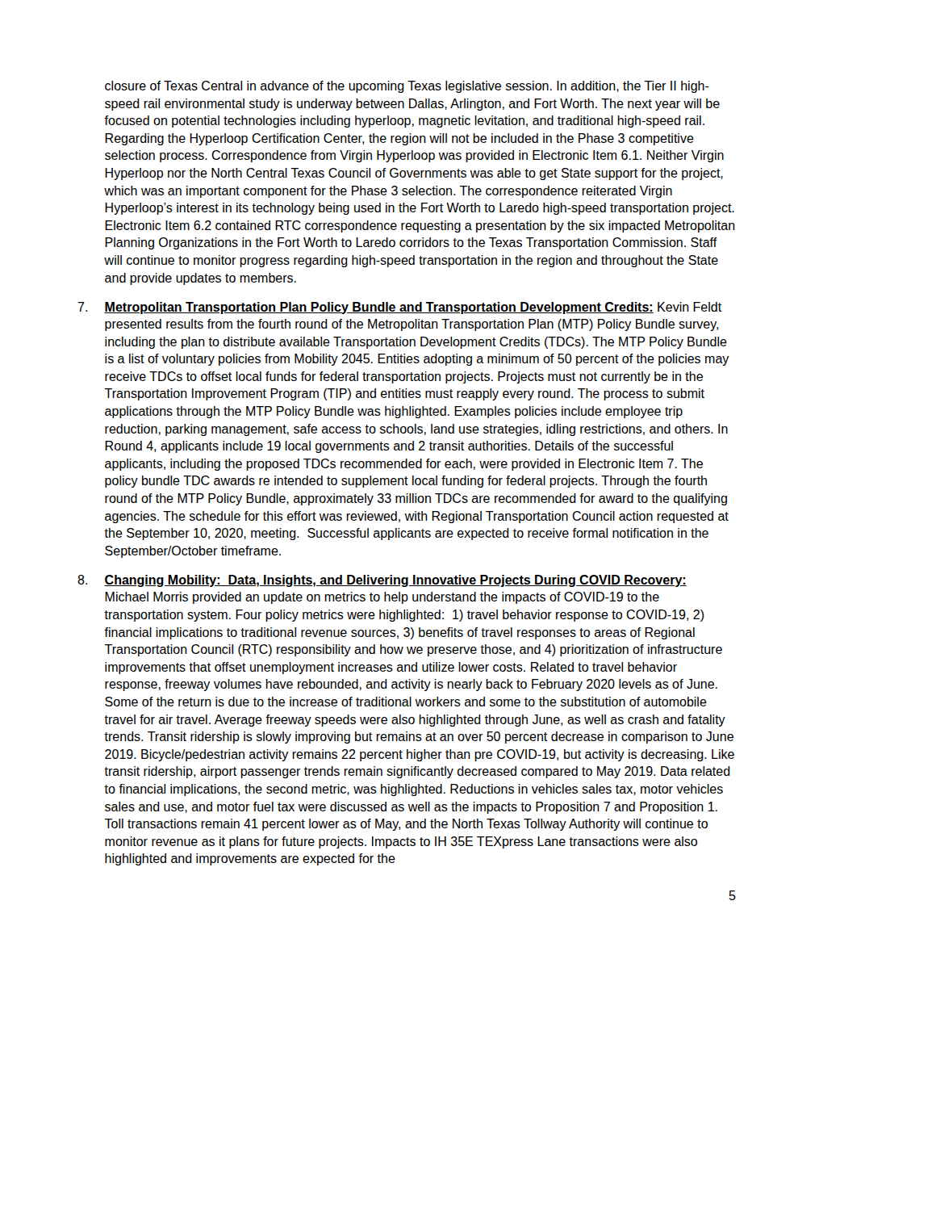closure of Texas Central in advance of the upcoming Texas legislative session. In addition, the Tier II high-speed rail environmental study is underway between Dallas, Arlington, and Fort Worth. The next year will be focused on potential technologies including hyperloop, magnetic levitation, and traditional high-speed rail. Regarding the Hyperloop Certification Center, the region will not be included in the Phase 3 competitive selection process. Correspondence from Virgin Hyperloop was provided in Electronic Item 6.1. Neither Virgin Hyperloop nor the North Central Texas Council of Governments was able to get State support for the project, which was an important component for the Phase 3 selection. The correspondence reiterated Virgin Hyperloop’s interest in its technology being used in the Fort Worth to Laredo high-speed transportation project. Electronic Item 6.2 contained RTC correspondence requesting a presentation by the six impacted Metropolitan Planning Organizations in the Fort Worth to Laredo corridors to the Texas Transportation Commission. Staff will continue to monitor progress regarding high-speed transportation in the region and throughout the State and provide updates to members.
7.
Metropolitan Transportation Plan Policy Bundle and Transportation Development Credits: Kevin Feldt presented results from the fourth round of the Metropolitan Transportation Plan (MTP) Policy Bundle survey, including the plan to distribute available Transportation Development Credits (TDCs). The MTP Policy Bundle is a list of voluntary policies from Mobility 2045. Entities adopting a minimum of 50 percent of the policies may receive TDCs to offset local funds for federal transportation projects. Projects must not currently be in the Transportation Improvement Program (TIP) and entities must reapply every round. The process to submit applications through the MTP Policy Bundle was highlighted. Examples policies include employee trip reduction, parking management, safe access to schools, land use strategies, idling restrictions, and others. In Round 4, applicants include 19 local governments and 2 transit authorities. Details of the successful applicants, including the proposed TDCs recommended for each, were provided in Electronic Item 7. The policy bundle TDC awards re intended to supplement local funding for federal projects. Through the fourth round of the MTP Policy Bundle, approximately 33 million TDCs are recommended for award to the qualifying agencies. The schedule for this effort was reviewed, with Regional Transportation Council action requested at the September 10, 2020, meeting. Successful applicants are expected to receive formal notification in the September/October timeframe.
8.
Changing Mobility: Data, Insights, and Delivering Innovative Projects During COVID Recovery: Michael Morris provided an update on metrics to help understand the impacts of COVID-19 to the transportation system. Four policy metrics were highlighted: 1) travel behavior response to COVID-19, 2) financial implications to traditional revenue sources, 3) benefits of travel responses to areas of Regional Transportation Council (RTC) responsibility and how we preserve those, and 4) prioritization of infrastructure improvements that offset unemployment increases and utilize lower costs. Related to travel behavior response, freeway volumes have rebounded, and activity is nearly back to February 2020 levels as of June. Some of the return is due to the increase of traditional workers and some to the substitution of automobile travel for air travel. Average freeway speeds were also highlighted through June, as well as crash and fatality trends. Transit ridership is slowly improving but remains at an over 50 percent decrease in comparison to June 2019. Bicycle/pedestrian activity remains 22 percent higher than pre COVID-19, but activity is decreasing. Like transit ridership, airport passenger trends remain significantly decreased compared to May 2019. Data related to financial implications, the second metric, was highlighted. Reductions in vehicles sales tax, motor vehicles sales and use, and motor fuel tax were discussed as well as the impacts to Proposition 7 and Proposition 1. Toll transactions remain 41 percent lower as of May, and the North Texas Tollway Authority will continue to monitor revenue as it plans for future projects. Impacts to IH 35E TEXpress Lane transactions were also highlighted and improvements are expected for the
5